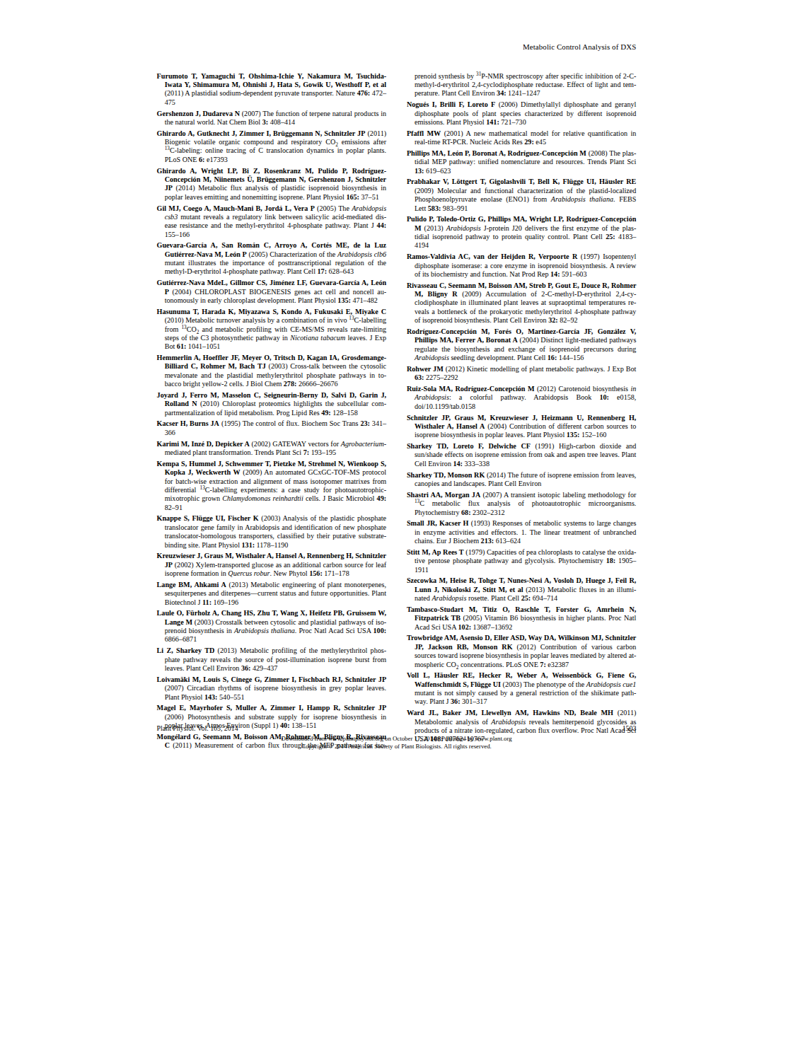Metabolic Control Analysis of DXS
Furumoto T, Yamaguchi T, Ohshima-Ichie Y, Nakamura M, Tsuchida-Iwata Y, Shimamura M, Ohnishi J, Hata S, Gowik U, Westhoff P, et al (2011) A plastidial sodium-dependent pyruvate transporter. Nature 476: 472–475
Gershenzon J, Dudareva N (2007) The function of terpene natural products in the natural world. Nat Chem Biol 3: 408–414
Ghirardo A, Gutknecht J, Zimmer I, Brüggemann N, Schnitzler JP (2011) Biogenic volatile organic compound and respiratory CO2 emissions after 13C-labeling: online tracing of C translocation dynamics in poplar plants. PLoS ONE 6: e17393
Ghirardo A, Wright LP, Bi Z, Rosenkranz M, Pulido P, Rodríguez-Concepción M, Niinemets Ü, Brüggemann N, Gershenzon J, Schnitzler JP (2014) Metabolic flux analysis of plastidic isoprenoid biosynthesis in poplar leaves emitting and nonemitting isoprene. Plant Physiol 165: 37–51
Gil MJ, Coego A, Mauch-Mani B, Jordá L, Vera P (2005) The Arabidopsis csb3 mutant reveals a regulatory link between salicylic acid-mediated disease resistance and the methyl-erythritol 4-phosphate pathway. Plant J 44: 155–166
Guevara-García A, San Román C, Arroyo A, Cortés ME, de la Luz Gutiérrez-Nava M, León P (2005) Characterization of the Arabidopsis clb6 mutant illustrates the importance of posttranscriptional regulation of the methyl-D-erythritol 4-phosphate pathway. Plant Cell 17: 628–643
Gutiérrez-Nava MdeL, Gillmor CS, Jiménez LF, Guevara-García A, León P (2004) CHLOROPLAST BIOGENESIS genes act cell and noncell autonomously in early chloroplast development. Plant Physiol 135: 471–482
Hasunuma T, Harada K, Miyazawa S, Kondo A, Fukusaki E, Miyake C (2010) Metabolic turnover analysis by a combination of in vivo 13C-labelling from 13CO2 and metabolic profiling with CE-MS/MS reveals rate-limiting steps of the C3 photosynthetic pathway in Nicotiana tabacum leaves. J Exp Bot 61: 1041–1051
Hemmerlin A, Hoeffler JF, Meyer O, Tritsch D, Kagan IA, Grosdemange-Billiard C, Rohmer M, Bach TJ (2003) Cross-talk between the cytosolic mevalonate and the plastidial methylerythritol phosphate pathways in tobacco bright yellow-2 cells. J Biol Chem 278: 26666–26676
Joyard J, Ferro M, Masselon C, Seigneurin-Berny D, Salvi D, Garin J, Rolland N (2010) Chloroplast proteomics highlights the subcellular compartmentalization of lipid metabolism. Prog Lipid Res 49: 128–158
Kacser H, Burns JA (1995) The control of flux. Biochem Soc Trans 23: 341–366
Karimi M, Inzé D, Depicker A (2002) GATEWAY vectors for Agrobacterium-mediated plant transformation. Trends Plant Sci 7: 193–195
Kempa S, Hummel J, Schwemmer T, Pietzke M, Strehmel N, Wienkoop S, Kopka J, Weckwerth W (2009) An automated GCxGC-TOF-MS protocol for batch-wise extraction and alignment of mass isotopomer matrixes from differential 13C-labelling experiments: a case study for photoautotrophic-mixotrophic grown Chlamydomonas reinhardtii cells. J Basic Microbiol 49: 82–91
Knappe S, Flügge UI, Fischer K (2003) Analysis of the plastidic phosphate translocator gene family in Arabidopsis and identification of new phosphate translocator-homologous transporters, classified by their putative substrate-binding site. Plant Physiol 131: 1178–1190
Kreuzwieser J, Graus M, Wisthaler A, Hansel A, Rennenberg H, Schnitzler JP (2002) Xylem-transported glucose as an additional carbon source for leaf isoprene formation in Quercus robur. New Phytol 156: 171–178
Lange BM, Ahkami A (2013) Metabolic engineering of plant monoterpenes, sesquiterpenes and diterpenes—current status and future opportunities. Plant Biotechnol J 11: 169–196
Laule O, Fürholz A, Chang HS, Zhu T, Wang X, Heifetz PB, Gruissem W, Lange M (2003) Crosstalk between cytosolic and plastidial pathways of isoprenoid biosynthesis in Arabidopsis thaliana. Proc Natl Acad Sci USA 100: 6866–6871
Li Z, Sharkey TD (2013) Metabolic profiling of the methylerythritol phosphate pathway reveals the source of post-illumination isoprene burst from leaves. Plant Cell Environ 36: 429–437
Loivamäki M, Louis S, Cinege G, Zimmer I, Fischbach RJ, Schnitzler JP (2007) Circadian rhythms of isoprene biosynthesis in grey poplar leaves. Plant Physiol 143: 540–551
Magel E, Mayrhofer S, Muller A, Zimmer I, Hampp R, Schnitzler JP (2006) Photosynthesis and substrate supply for isoprene biosynthesis in poplar leaves. Atmos Environ (Suppl 1) 40: 138–151
Mongélard G, Seemann M, Boisson AM, Rohmer M, Bligny R, Rivasseau C (2011) Measurement of carbon flux through the MEP pathway for isoprenoid synthesis by 31P-NMR spectroscopy after specific inhibition of 2-C-methyl-d-erythritol 2,4-cyclodiphosphate reductase. Effect of light and temperature. Plant Cell Environ 34: 1241–1247
Nogués I, Brilli F, Loreto F (2006) Dimethylallyl diphosphate and geranyl diphosphate pools of plant species characterized by different isoprenoid emissions. Plant Physiol 141: 721–730
Pfaffl MW (2001) A new mathematical model for relative quantification in real-time RT-PCR. Nucleic Acids Res 29: e45
Phillips MA, León P, Boronat A, Rodríguez-Concepción M (2008) The plastidial MEP pathway: unified nomenclature and resources. Trends Plant Sci 13: 619–623
Prabhakar V, Löttgert T, Gigolashvili T, Bell K, Flügge UI, Häusler RE (2009) Molecular and functional characterization of the plastid-localized Phosphoenolpyruvate enolase (ENO1) from Arabidopsis thaliana. FEBS Lett 583: 983–991
Pulido P, Toledo-Ortiz G, Phillips MA, Wright LP, Rodríguez-Concepción M (2013) Arabidopsis J-protein J20 delivers the first enzyme of the plastidial isoprenoid pathway to protein quality control. Plant Cell 25: 4183–4194
Ramos-Valdivia AC, van der Heijden R, Verpoorte R (1997) Isopentenyl diphosphate isomerase: a core enzyme in isoprenoid biosynthesis. A review of its biochemistry and function. Nat Prod Rep 14: 591–603
Rivasseau C, Seemann M, Boisson AM, Streb P, Gout E, Douce R, Rohmer M, Bligny R (2009) Accumulation of 2-C-methyl-D-erythritol 2,4-cyclodiphosphate in illuminated plant leaves at supraoptimal temperatures reveals a bottleneck of the prokaryotic methylerythritol 4-phosphate pathway of isoprenoid biosynthesis. Plant Cell Environ 32: 82–92
Rodríguez-Concepción M, Forés O, Martinez-García JF, González V, Phillips MA, Ferrer A, Boronat A (2004) Distinct light-mediated pathways regulate the biosynthesis and exchange of isoprenoid precursors during Arabidopsis seedling development. Plant Cell 16: 144–156
Rohwer JM (2012) Kinetic modelling of plant metabolic pathways. J Exp Bot 63: 2275–2292
Ruiz-Sola MA, Rodríguez-Concepción M (2012) Carotenoid biosynthesis in Arabidopsis: a colorful pathway. Arabidopsis Book 10: e0158, doi/10.1199/tab.0158
Schnitzler JP, Graus M, Kreuzwieser J, Heizmann U, Rennenberg H, Wisthaler A, Hansel A (2004) Contribution of different carbon sources to isoprene biosynthesis in poplar leaves. Plant Physiol 135: 152–160
Sharkey TD, Loreto F, Delwiche CF (1991) High-carbon dioxide and sun/shade effects on isoprene emission from oak and aspen tree leaves. Plant Cell Environ 14: 333–338
Sharkey TD, Monson RK (2014) The future of isoprene emission from leaves, canopies and landscapes. Plant Cell Environ
Shastri AA, Morgan JA (2007) A transient isotopic labeling methodology for 13C metabolic flux analysis of photoautotrophic microorganisms. Phytochemistry 68: 2302–2312
Small JR, Kacser H (1993) Responses of metabolic systems to large changes in enzyme activities and effectors. 1. The linear treatment of unbranched chains. Eur J Biochem 213: 613–624
Stitt M, Ap Rees T (1979) Capacities of pea chloroplasts to catalyse the oxidative pentose phosphate pathway and glycolysis. Phytochemistry 18: 1905–1911
Szecowka M, Heise R, Tohge T, Nunes-Nesi A, Vosloh D, Huege J, Feil R, Lunn J, Nikoloski Z, Stitt M, et al (2013) Metabolic fluxes in an illuminated Arabidopsis rosette. Plant Cell 25: 694–714
Tambasco-Studart M, Titiz O, Raschle T, Forster G, Amrhein N, Fitzpatrick TB (2005) Vitamin B6 biosynthesis in higher plants. Proc Natl Acad Sci USA 102: 13687–13692
Trowbridge AM, Asensio D, Eller ASD, Way DA, Wilkinson MJ, Schnitzler JP, Jackson RB, Monson RK (2012) Contribution of various carbon sources toward isoprene biosynthesis in poplar leaves mediated by altered atmospheric CO2 concentrations. PLoS ONE 7: e32387
Voll L, Häusler RE, Hecker R, Weber A, Weissenböck G, Fiene G, Waffenschmidt S, Flügge UI (2003) The phenotype of the Arabidopsis cue1 mutant is not simply caused by a general restriction of the shikimate pathway. Plant J 36: 301–317
Ward JL, Baker JM, Llewellyn AM, Hawkins ND, Beale MH (2011) Metabolomic analysis of Arabidopsis reveals hemiterpenoid glycosides as products of a nitrate ion-regulated, carbon flux overflow. Proc Natl Acad Sci USA 108: 10762–10767
Plant Physiol. Vol. 165, 2014 1503
Downloaded from www.plantphysiol.org on October 17, 2014 - Published by www.plant.org
Copyright © 2014 American Society of Plant Biologists. All rights reserved.